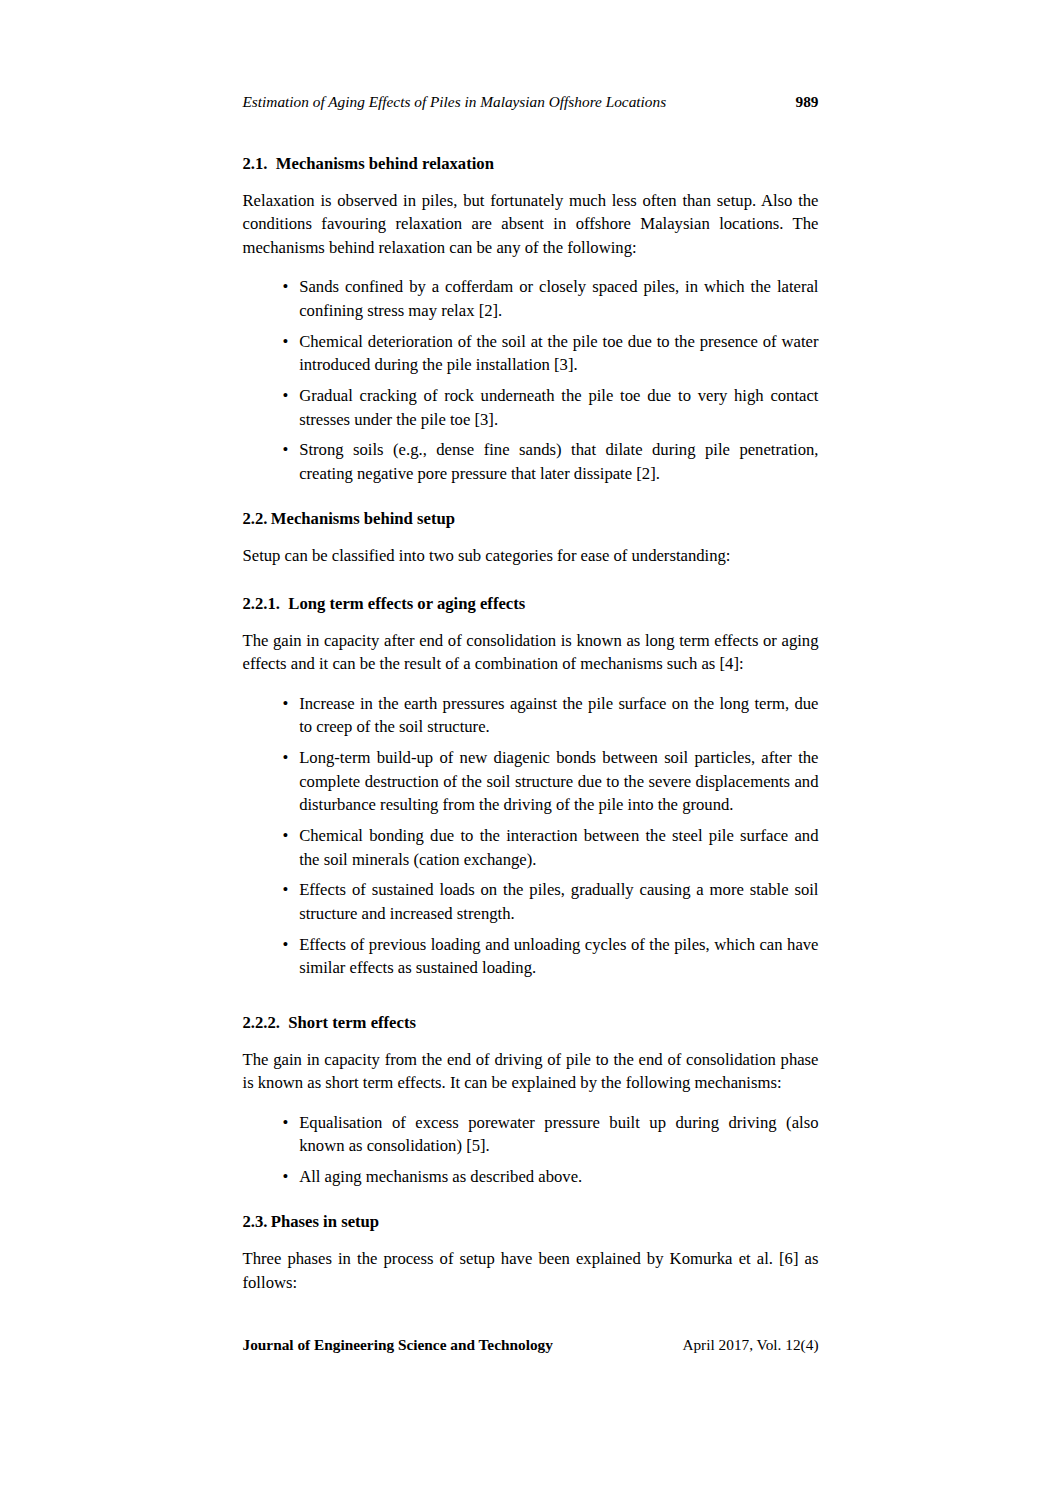Estimation of Aging Effects of Piles in Malaysian Offshore Locations 989
2.1. Mechanisms behind relaxation
Relaxation is observed in piles, but fortunately much less often than setup. Also the conditions favouring relaxation are absent in offshore Malaysian locations. The mechanisms behind relaxation can be any of the following:
Sands confined by a cofferdam or closely spaced piles, in which the lateral confining stress may relax [2].
Chemical deterioration of the soil at the pile toe due to the presence of water introduced during the pile installation [3].
Gradual cracking of rock underneath the pile toe due to very high contact stresses under the pile toe [3].
Strong soils (e.g., dense fine sands) that dilate during pile penetration, creating negative pore pressure that later dissipate [2].
2.2. Mechanisms behind setup
Setup can be classified into two sub categories for ease of understanding:
2.2.1. Long term effects or aging effects
The gain in capacity after end of consolidation is known as long term effects or aging effects and it can be the result of a combination of mechanisms such as [4]:
Increase in the earth pressures against the pile surface on the long term, due to creep of the soil structure.
Long-term build-up of new diagenic bonds between soil particles, after the complete destruction of the soil structure due to the severe displacements and disturbance resulting from the driving of the pile into the ground.
Chemical bonding due to the interaction between the steel pile surface and the soil minerals (cation exchange).
Effects of sustained loads on the piles, gradually causing a more stable soil structure and increased strength.
Effects of previous loading and unloading cycles of the piles, which can have similar effects as sustained loading.
2.2.2. Short term effects
The gain in capacity from the end of driving of pile to the end of consolidation phase is known as short term effects. It can be explained by the following mechanisms:
Equalisation of excess porewater pressure built up during driving (also known as consolidation) [5].
All aging mechanisms as described above.
2.3. Phases in setup
Three phases in the process of setup have been explained by Komurka et al. [6] as follows:
Journal of Engineering Science and Technology April 2017, Vol. 12(4)